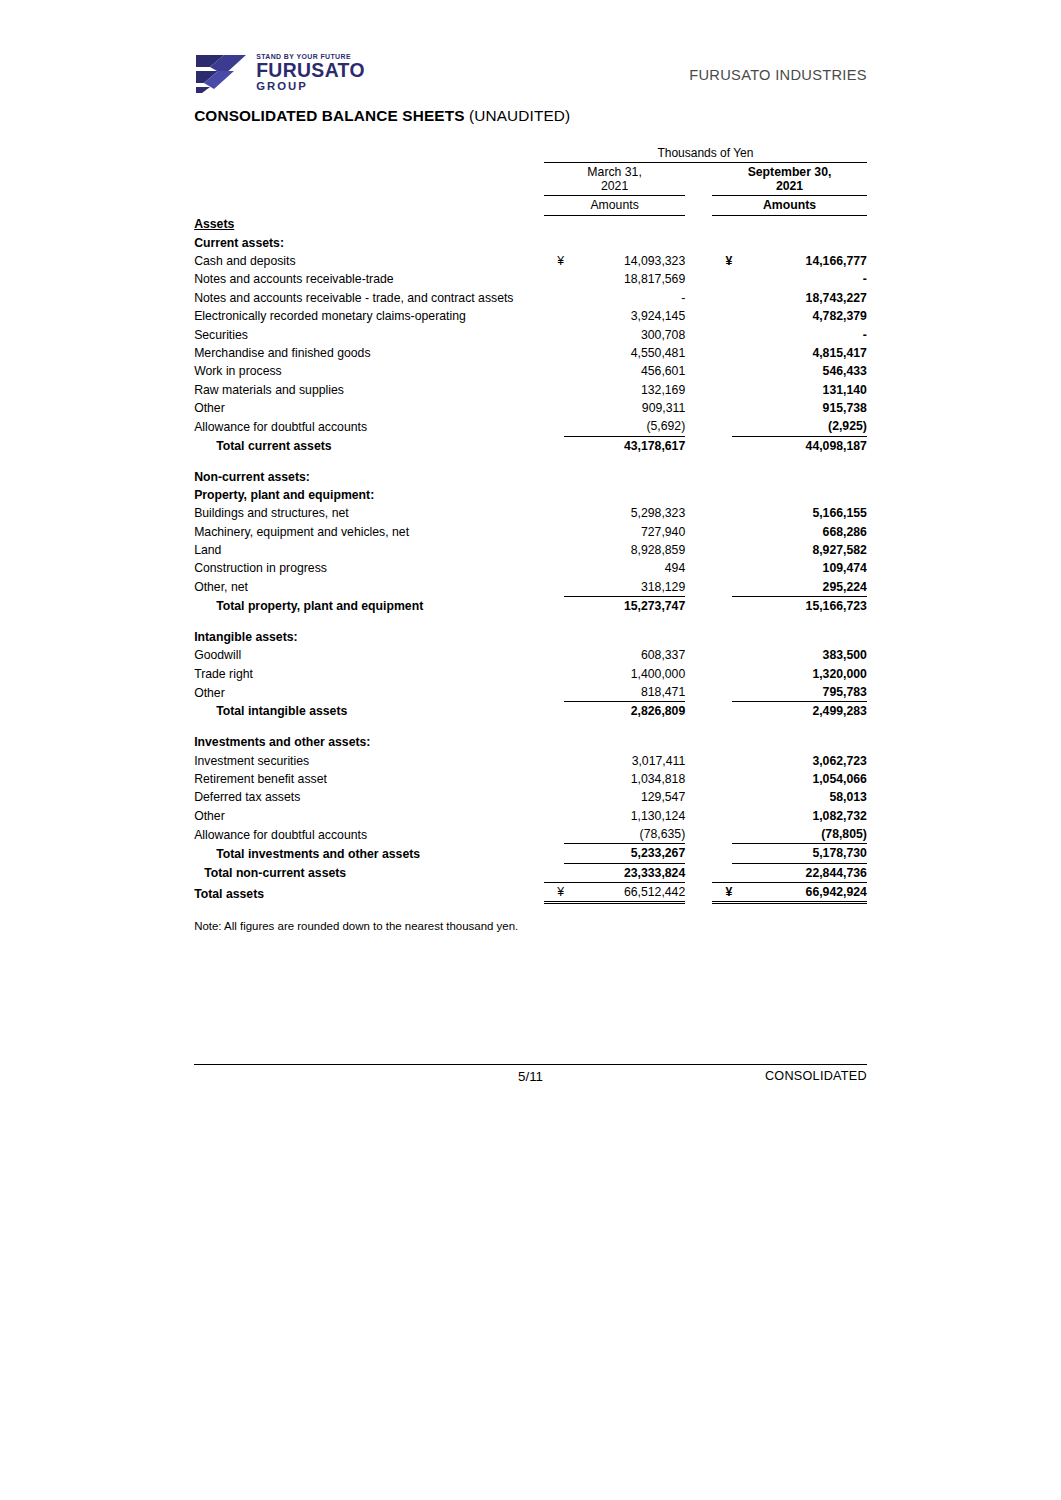STAND BY YOUR FUTURE
FURUSATO
GROUP
FURUSATO INDUSTRIES
CONSOLIDATED BALANCE SHEETS (UNAUDITED)
| | Thousands of Yen |
| | March 31, 2021 | | September 30, 2021 |
| | Amounts | | Amounts |
| Assets | |
| Current assets: | |
| Cash and deposits | ¥ | 14,093,323 | | ¥ | 14,166,777 |
| Notes and accounts receivable-trade | | 18,817,569 | | | - |
| Notes and accounts receivable - trade, and contract assets | | - | | | 18,743,227 |
| Electronically recorded monetary claims-operating | | 3,924,145 | | | 4,782,379 |
| Securities | | 300,708 | | | - |
| Merchandise and finished goods | | 4,550,481 | | | 4,815,417 |
| Work in process | | 456,601 | | | 546,433 |
| Raw materials and supplies | | 132,169 | | | 131,140 |
| Other | | 909,311 | | | 915,738 |
| Allowance for doubtful accounts | | (5,692) | | | (2,925) |
| Total current assets | | 43,178,617 | | | 44,098,187 |
| Non-current assets: | |
| Property, plant and equipment: | |
| Buildings and structures, net | | 5,298,323 | | | 5,166,155 |
| Machinery, equipment and vehicles, net | | 727,940 | | | 668,286 |
| Land | | 8,928,859 | | | 8,927,582 |
| Construction in progress | | 494 | | | 109,474 |
| Other, net | | 318,129 | | | 295,224 |
| Total property, plant and equipment | | 15,273,747 | | | 15,166,723 |
| Intangible assets: | |
| Goodwill | | 608,337 | | | 383,500 |
| Trade right | | 1,400,000 | | | 1,320,000 |
| Other | | 818,471 | | | 795,783 |
| Total intangible assets | | 2,826,809 | | | 2,499,283 |
| Investments and other assets: | |
| Investment securities | | 3,017,411 | | | 3,062,723 |
| Retirement benefit asset | | 1,034,818 | | | 1,054,066 |
| Deferred tax assets | | 129,547 | | | 58,013 |
| Other | | 1,130,124 | | | 1,082,732 |
| Allowance for doubtful accounts | | (78,635) | | | (78,805) |
| Total investments and other assets | | 5,233,267 | | | 5,178,730 |
| Total non-current assets | | 23,333,824 | | | 22,844,736 |
| Total assets | ¥ | 66,512,442 | | ¥ | 66,942,924 |
Note: All figures are rounded down to the nearest thousand yen.
5/11
CONSOLIDATED